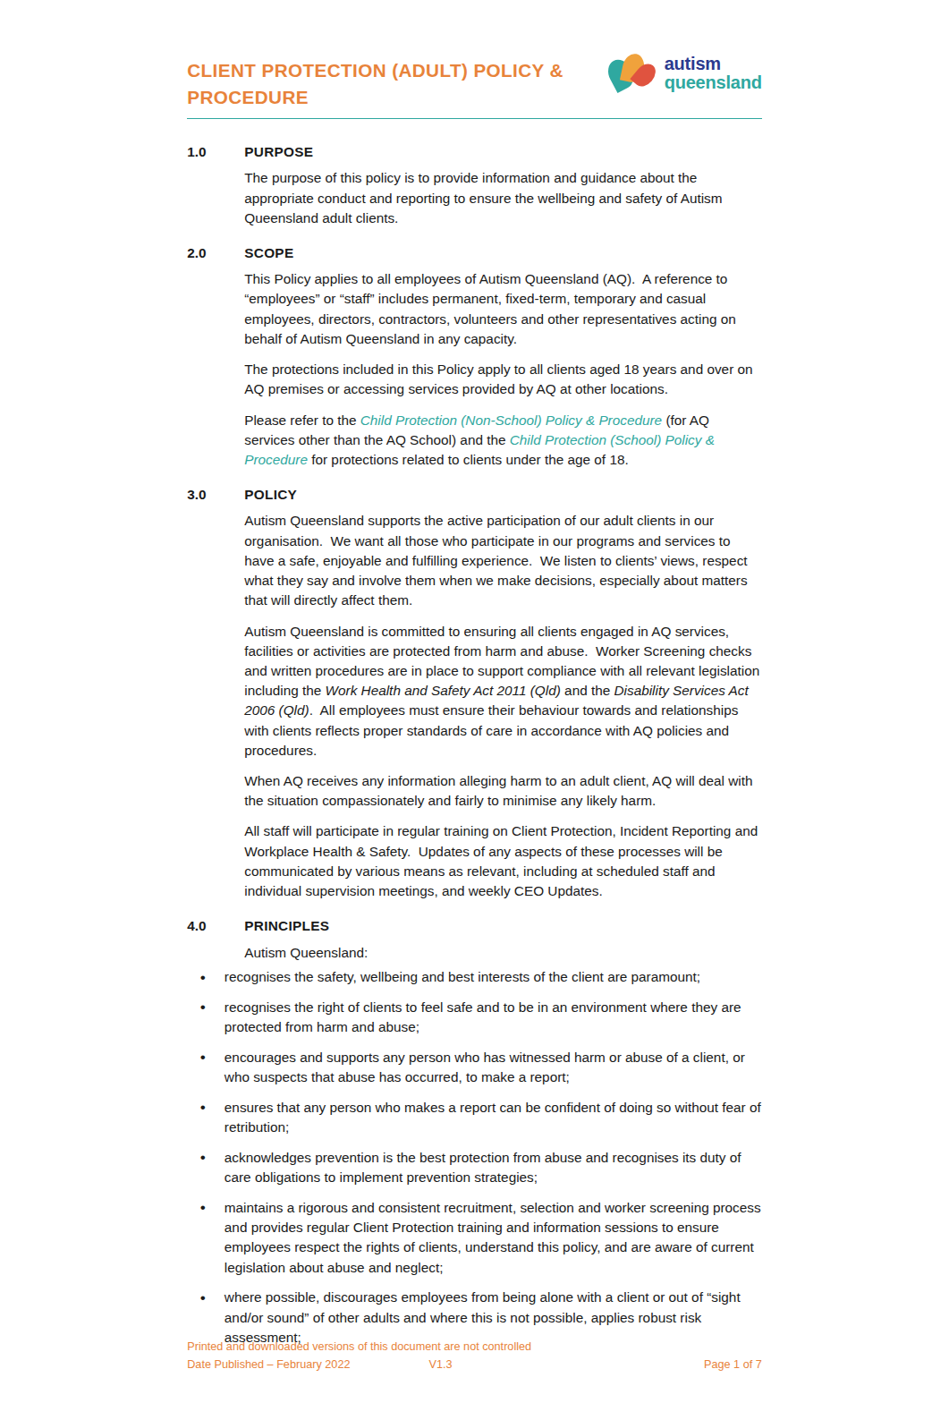Client Protection (Adult) Policy & Procedure
autism queensland
1.0
Purpose
The purpose of this policy is to provide information and guidance about the appropriate conduct and reporting to ensure the wellbeing and safety of Autism Queensland adult clients.
2.0
Scope
This Policy applies to all employees of Autism Queensland (AQ). A reference to “employees” or “staff” includes permanent, fixed-term, temporary and casual employees, directors, contractors, volunteers and other representatives acting on behalf of Autism Queensland in any capacity.
The protections included in this Policy apply to all clients aged 18 years and over on AQ premises or accessing services provided by AQ at other locations.
Please refer to the Child Protection (Non-School) Policy & Procedure (for AQ services other than the AQ School) and the Child Protection (School) Policy & Procedure for protections related to clients under the age of 18.
3.0
Policy
Autism Queensland supports the active participation of our adult clients in our organisation. We want all those who participate in our programs and services to have a safe, enjoyable and fulfilling experience. We listen to clients’ views, respect what they say and involve them when we make decisions, especially about matters that will directly affect them.
Autism Queensland is committed to ensuring all clients engaged in AQ services, facilities or activities are protected from harm and abuse. Worker Screening checks and written procedures are in place to support compliance with all relevant legislation including the Work Health and Safety Act 2011 (Qld) and the Disability Services Act 2006 (Qld). All employees must ensure their behaviour towards and relationships with clients reflects proper standards of care in accordance with AQ policies and procedures.
When AQ receives any information alleging harm to an adult client, AQ will deal with the situation compassionately and fairly to minimise any likely harm.
All staff will participate in regular training on Client Protection, Incident Reporting and Workplace Health & Safety. Updates of any aspects of these processes will be communicated by various means as relevant, including at scheduled staff and individual supervision meetings, and weekly CEO Updates.
4.0
Principles
Autism Queensland:
recognises the safety, wellbeing and best interests of the client are paramount;
recognises the right of clients to feel safe and to be in an environment where they are protected from harm and abuse;
encourages and supports any person who has witnessed harm or abuse of a client, or who suspects that abuse has occurred, to make a report;
ensures that any person who makes a report can be confident of doing so without fear of retribution;
acknowledges prevention is the best protection from abuse and recognises its duty of care obligations to implement prevention strategies;
maintains a rigorous and consistent recruitment, selection and worker screening process and provides regular Client Protection training and information sessions to ensure employees respect the rights of clients, understand this policy, and are aware of current legislation about abuse and neglect;
where possible, discourages employees from being alone with a client or out of “sight and/or sound” of other adults and where this is not possible, applies robust risk assessment;
Printed and downloaded versions of this document are not controlled
Date Published – February 2022
V1.3
Page 1 of 7